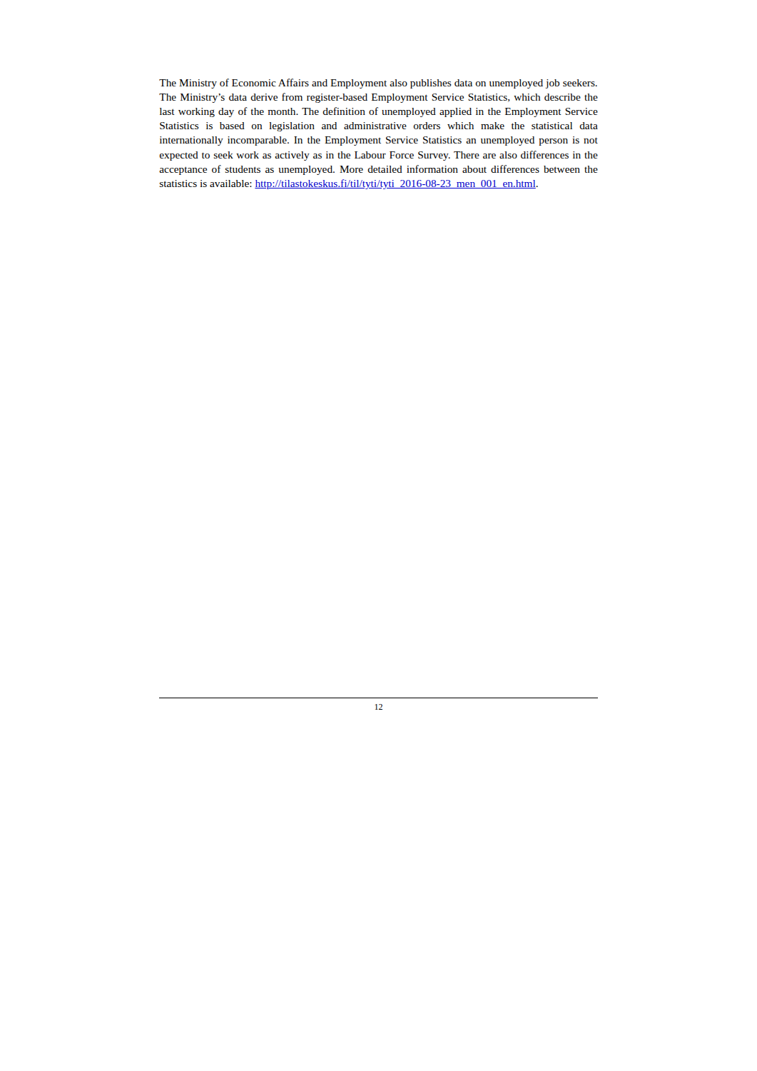The Ministry of Economic Affairs and Employment also publishes data on unemployed job seekers. The Ministry’s data derive from register-based Employment Service Statistics, which describe the last working day of the month. The definition of unemployed applied in the Employment Service Statistics is based on legislation and administrative orders which make the statistical data internationally incomparable. In the Employment Service Statistics an unemployed person is not expected to seek work as actively as in the Labour Force Survey. There are also differences in the acceptance of students as unemployed. More detailed information about differences between the statistics is available: http://tilastokeskus.fi/til/tyti/tyti_2016-08-23_men_001_en.html.
12